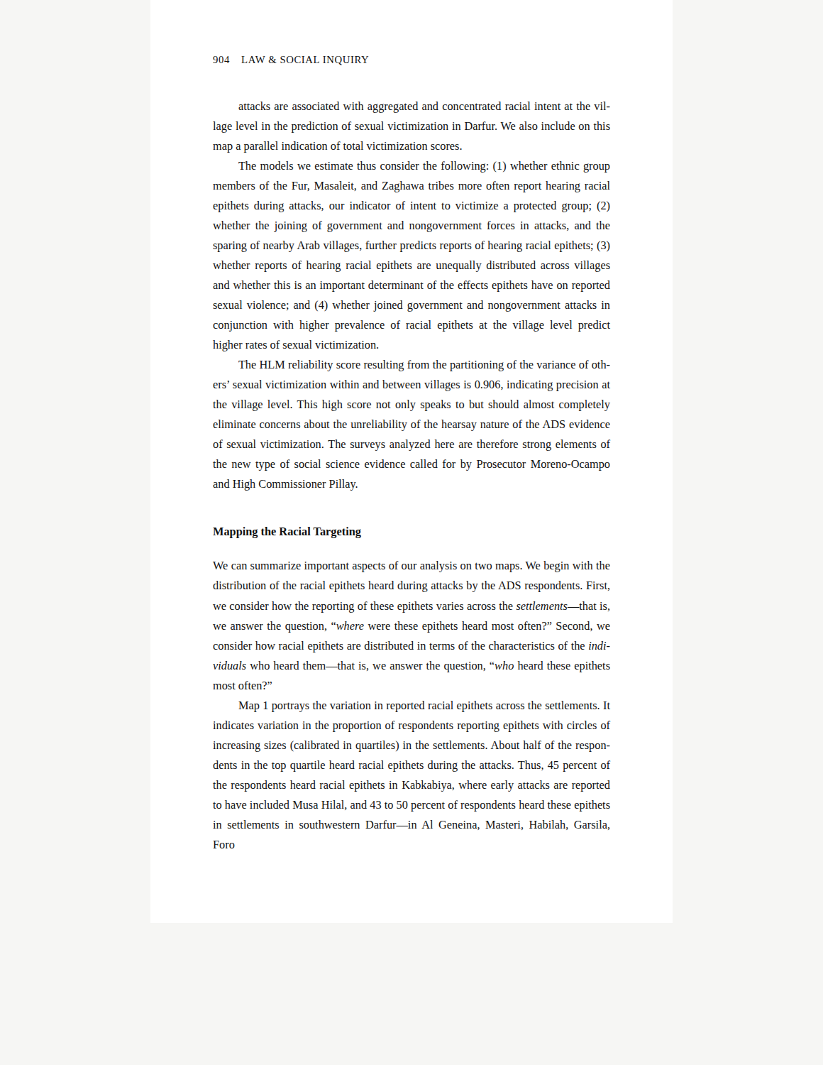904 LAW & SOCIAL INQUIRY
attacks are associated with aggregated and concentrated racial intent at the village level in the prediction of sexual victimization in Darfur. We also include on this map a parallel indication of total victimization scores.
The models we estimate thus consider the following: (1) whether ethnic group members of the Fur, Masaleit, and Zaghawa tribes more often report hearing racial epithets during attacks, our indicator of intent to victimize a protected group; (2) whether the joining of government and nongovernment forces in attacks, and the sparing of nearby Arab villages, further predicts reports of hearing racial epithets; (3) whether reports of hearing racial epithets are unequally distributed across villages and whether this is an important determinant of the effects epithets have on reported sexual violence; and (4) whether joined government and nongovernment attacks in conjunction with higher prevalence of racial epithets at the village level predict higher rates of sexual victimization.
The HLM reliability score resulting from the partitioning of the variance of others’ sexual victimization within and between villages is 0.906, indicating precision at the village level. This high score not only speaks to but should almost completely eliminate concerns about the unreliability of the hearsay nature of the ADS evidence of sexual victimization. The surveys analyzed here are therefore strong elements of the new type of social science evidence called for by Prosecutor Moreno-Ocampo and High Commissioner Pillay.
Mapping the Racial Targeting
We can summarize important aspects of our analysis on two maps. We begin with the distribution of the racial epithets heard during attacks by the ADS respondents. First, we consider how the reporting of these epithets varies across the settlements—that is, we answer the question, “where were these epithets heard most often?” Second, we consider how racial epithets are distributed in terms of the characteristics of the individuals who heard them—that is, we answer the question, “who heard these epithets most often?”
Map 1 portrays the variation in reported racial epithets across the settlements. It indicates variation in the proportion of respondents reporting epithets with circles of increasing sizes (calibrated in quartiles) in the settlements. About half of the respondents in the top quartile heard racial epithets during the attacks. Thus, 45 percent of the respondents heard racial epithets in Kabkabiya, where early attacks are reported to have included Musa Hilal, and 43 to 50 percent of respondents heard these epithets in settlements in southwestern Darfur—in Al Geneina, Masteri, Habilah, Garsila, Foro